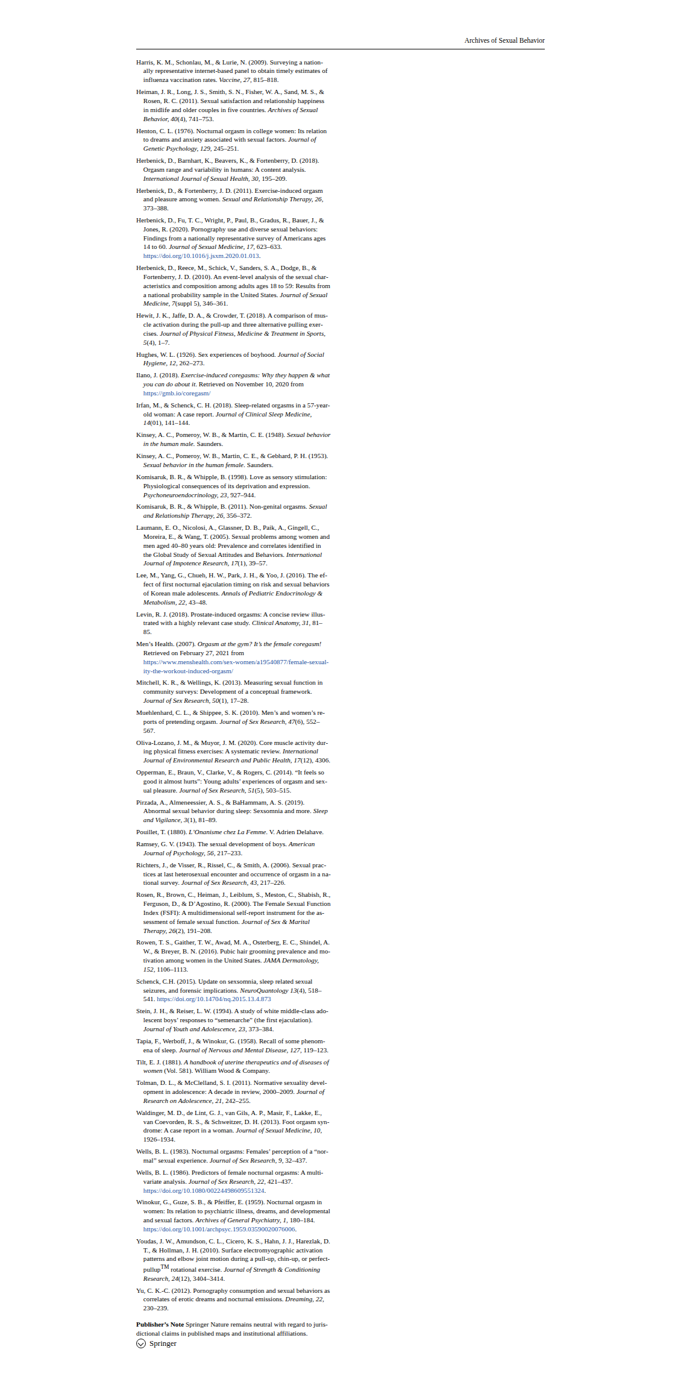Archives of Sexual Behavior
Harris, K. M., Schonlau, M., & Lurie, N. (2009). Surveying a nationally representative internet-based panel to obtain timely estimates of influenza vaccination rates. Vaccine, 27, 815–818.
Heiman, J. R., Long, J. S., Smith, S. N., Fisher, W. A., Sand, M. S., & Rosen, R. C. (2011). Sexual satisfaction and relationship happiness in midlife and older couples in five countries. Archives of Sexual Behavior, 40(4), 741–753.
Henton, C. L. (1976). Nocturnal orgasm in college women: Its relation to dreams and anxiety associated with sexual factors. Journal of Genetic Psychology, 129, 245–251.
Herbenick, D., Barnhart, K., Beavers, K., & Fortenberry, D. (2018). Orgasm range and variability in humans: A content analysis. International Journal of Sexual Health, 30, 195–209.
Herbenick, D., & Fortenberry, J. D. (2011). Exercise-induced orgasm and pleasure among women. Sexual and Relationship Therapy, 26, 373–388.
Herbenick, D., Fu, T. C., Wright, P., Paul, B., Gradus, R., Bauer, J., & Jones, R. (2020). Pornography use and diverse sexual behaviors: Findings from a nationally representative survey of Americans ages 14 to 60. Journal of Sexual Medicine, 17, 623–633. https://doi.org/10.1016/j.jsxm.2020.01.013.
Herbenick, D., Reece, M., Schick, V., Sanders, S. A., Dodge, B., & Fortenberry, J. D. (2010). An event-level analysis of the sexual characteristics and composition among adults ages 18 to 59: Results from a national probability sample in the United States. Journal of Sexual Medicine, 7(suppl 5), 346–361.
Hewit, J. K., Jaffe, D. A., & Crowder, T. (2018). A comparison of muscle activation during the pull-up and three alternative pulling exercises. Journal of Physical Fitness, Medicine & Treatment in Sports, 5(4), 1–7.
Hughes, W. L. (1926). Sex experiences of boyhood. Journal of Social Hygiene, 12, 262–273.
Ilano, J. (2018). Exercise-induced coregasms: Why they happen & what you can do about it. Retrieved on November 10, 2020 from https://gmb.io/coregasm/
Irfan, M., & Schenck, C. H. (2018). Sleep-related orgasms in a 57-year-old woman: A case report. Journal of Clinical Sleep Medicine, 14(01), 141–144.
Kinsey, A. C., Pomeroy, W. B., & Martin, C. E. (1948). Sexual behavior in the human male. Saunders.
Kinsey, A. C., Pomeroy, W. B., Martin, C. E., & Gebhard, P. H. (1953). Sexual behavior in the human female. Saunders.
Komisaruk, B. R., & Whipple, B. (1998). Love as sensory stimulation: Physiological consequences of its deprivation and expression. Psychoneuroendocrinology, 23, 927–944.
Komisaruk, B. R., & Whipple, B. (2011). Non-genital orgasms. Sexual and Relationship Therapy, 26, 356–372.
Laumann, E. O., Nicolosi, A., Glassner, D. B., Paik, A., Gingell, C., Moreira, E., & Wang, T. (2005). Sexual problems among women and men aged 40–80 years old: Prevalence and correlates identified in the Global Study of Sexual Attitudes and Behaviors. International Journal of Impotence Research, 17(1), 39–57.
Lee, M., Yang, G., Chueh, H. W., Park, J. H., & Yoo, J. (2016). The effect of first nocturnal ejaculation timing on risk and sexual behaviors of Korean male adolescents. Annals of Pediatric Endocrinology & Metabolism, 22, 43–48.
Levin, R. J. (2018). Prostate-induced orgasms: A concise review illustrated with a highly relevant case study. Clinical Anatomy, 31, 81–85.
Men’s Health. (2007). Orgasm at the gym? It’s the female coregasm! Retrieved on February 27, 2021 from https://www.menshealth.com/sex-women/a19540877/female-sexuality-the-workout-induced-orgasm/
Mitchell, K. R., & Wellings, K. (2013). Measuring sexual function in community surveys: Development of a conceptual framework. Journal of Sex Research, 50(1), 17–28.
Muehlenhard, C. L., & Shippee, S. K. (2010). Men’s and women’s reports of pretending orgasm. Journal of Sex Research, 47(6), 552–567.
Oliva-Lozano, J. M., & Muyor, J. M. (2020). Core muscle activity during physical fitness exercises: A systematic review. International Journal of Environmental Research and Public Health, 17(12), 4306.
Opperman, E., Braun, V., Clarke, V., & Rogers, C. (2014). “It feels so good it almost hurts”: Young adults’ experiences of orgasm and sexual pleasure. Journal of Sex Research, 51(5), 503–515.
Pirzada, A., Almeneessier, A. S., & BaHammam, A. S. (2019). Abnormal sexual behavior during sleep: Sexsomnia and more. Sleep and Vigilance, 3(1), 81–89.
Pouillet, T. (1880). L’Onanisme chez La Femme. V. Adrien Delahave.
Ramsey, G. V. (1943). The sexual development of boys. American Journal of Psychology, 56, 217–233.
Richters, J., de Visser, R., Rissel, C., & Smith, A. (2006). Sexual practices at last heterosexual encounter and occurrence of orgasm in a national survey. Journal of Sex Research, 43, 217–226.
Rosen, R., Brown, C., Heiman, J., Leiblum, S., Meston, C., Shabish, R., Ferguson, D., & D’Agostino, R. (2000). The Female Sexual Function Index (FSFI): A multidimensional self-report instrument for the assessment of female sexual function. Journal of Sex & Marital Therapy, 26(2), 191–208.
Rowen, T. S., Gaither, T. W., Awad, M. A., Osterberg, E. C., Shindel, A. W., & Breyer, B. N. (2016). Pubic hair grooming prevalence and motivation among women in the United States. JAMA Dermatology, 152, 1106–1113.
Schenck, C.H. (2015). Update on sexsomnia, sleep related sexual seizures, and forensic implications. NeuroQuantology 13(4), 518–541. https://doi.org/10.14704/nq.2015.13.4.873
Stein, J. H., & Reiser, L. W. (1994). A study of white middle-class adolescent boys’ responses to “semenarche” (the first ejaculation). Journal of Youth and Adolescence, 23, 373–384.
Tapia, F., Werboff, J., & Winokur, G. (1958). Recall of some phenomena of sleep. Journal of Nervous and Mental Disease, 127, 119–123.
Tilt, E. J. (1881). A handbook of uterine therapeutics and of diseases of women (Vol. 581). William Wood & Company.
Tolman, D. L., & McClelland, S. I. (2011). Normative sexuality development in adolescence: A decade in review, 2000–2009. Journal of Research on Adolescence, 21, 242–255.
Waldinger, M. D., de Lint, G. J., van Gils, A. P., Masir, F., Lakke, E., van Coevorden, R. S., & Schweitzer, D. H. (2013). Foot orgasm syndrome: A case report in a woman. Journal of Sexual Medicine, 10, 1926–1934.
Wells, B. L. (1983). Nocturnal orgasms: Females’ perception of a “normal” sexual experience. Journal of Sex Research, 9, 32–437.
Wells, B. L. (1986). Predictors of female nocturnal orgasms: A multivariate analysis. Journal of Sex Research, 22, 421–437. https://doi.org/10.1080/00224498609551324.
Winokur, G., Guze, S. B., & Pfeiffer, E. (1959). Nocturnal orgasm in women: Its relation to psychiatric illness, dreams, and developmental and sexual factors. Archives of General Psychiatry, 1, 180–184. https://doi.org/10.1001/archpsyc.1959.03590020076006.
Youdas, J. W., Amundson, C. L., Cicero, K. S., Hahn, J. J., Harezlak, D. T., & Hollman, J. H. (2010). Surface electromyographic activation patterns and elbow joint motion during a pull-up, chin-up, or perfect-pullupTM rotational exercise. Journal of Strength & Conditioning Research, 24(12), 3404–3414.
Yu, C. K.-C. (2012). Pornography consumption and sexual behaviors as correlates of erotic dreams and nocturnal emissions. Dreaming, 22, 230–239.
Publisher’s Note Springer Nature remains neutral with regard to jurisdictional claims in published maps and institutional affiliations.
Springer